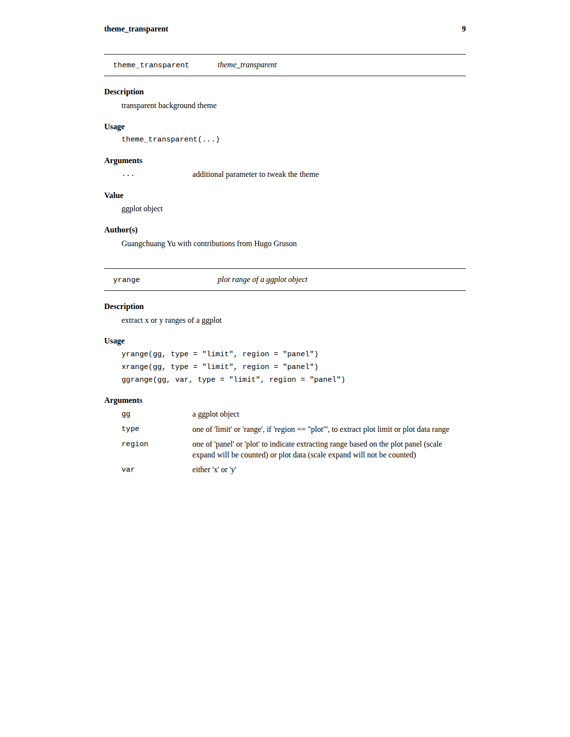theme_transparent 9
theme_transparent theme_transparent
Description
transparent background theme
Usage
theme_transparent(...)
Arguments
...
additional parameter to tweak the theme
Value
ggplot object
Author(s)
Guangchuang Yu with contributions from Hugo Gruson
yrange plot range of a ggplot object
Description
extract x or y ranges of a ggplot
Usage
yrange(gg, type = "limit", region = "panel")
xrange(gg, type = "limit", region = "panel")
ggrange(gg, var, type = "limit", region = "panel")
Arguments
gg
a ggplot object
type
one of 'limit' or 'range', if 'region == "plot"', to extract plot limit or plot data range
region
one of 'panel' or 'plot' to indicate extracting range based on the plot panel (scale expand will be counted) or plot data (scale expand will not be counted)
var
either 'x' or 'y'